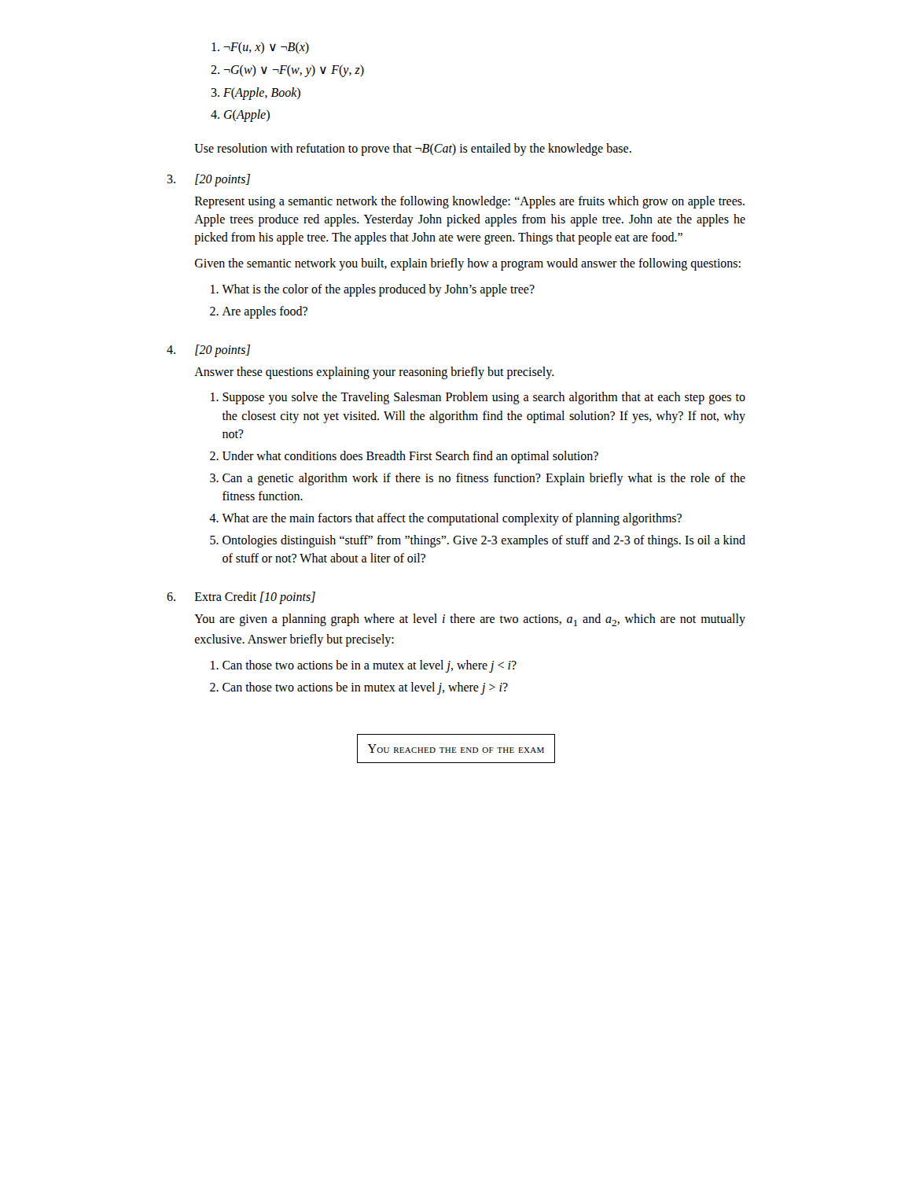¬F(u, x) ∨ ¬B(x)
¬G(w) ∨ ¬F(w, y) ∨ F(y, z)
F(Apple, Book)
G(Apple)
Use resolution with refutation to prove that ¬B(Cat) is entailed by the knowledge base.
[20 points]
Represent using a semantic network the following knowledge: “Apples are fruits which grow on apple trees. Apple trees produce red apples. Yesterday John picked apples from his apple tree. John ate the apples he picked from his apple tree. The apples that John ate were green. Things that people eat are food.”
Given the semantic network you built, explain briefly how a program would answer the following questions:
What is the color of the apples produced by John’s apple tree?
Are apples food?
[20 points]
Answer these questions explaining your reasoning briefly but precisely.
Suppose you solve the Traveling Salesman Problem using a search algorithm that at each step goes to the closest city not yet visited. Will the algorithm find the optimal solution? If yes, why? If not, why not?
Under what conditions does Breadth First Search find an optimal solution?
Can a genetic algorithm work if there is no fitness function? Explain briefly what is the role of the fitness function.
What are the main factors that affect the computational complexity of planning algorithms?
Ontologies distinguish “stuff” from ”things”. Give 2-3 examples of stuff and 2-3 of things. Is oil a kind of stuff or not? What about a liter of oil?
Extra Credit [10 points]
You are given a planning graph where at level i there are two actions, a1 and a2, which are not mutually exclusive. Answer briefly but precisely:
Can those two actions be in a mutex at level j, where j < i?
Can those two actions be in mutex at level j, where j > i?
You reached the end of the exam